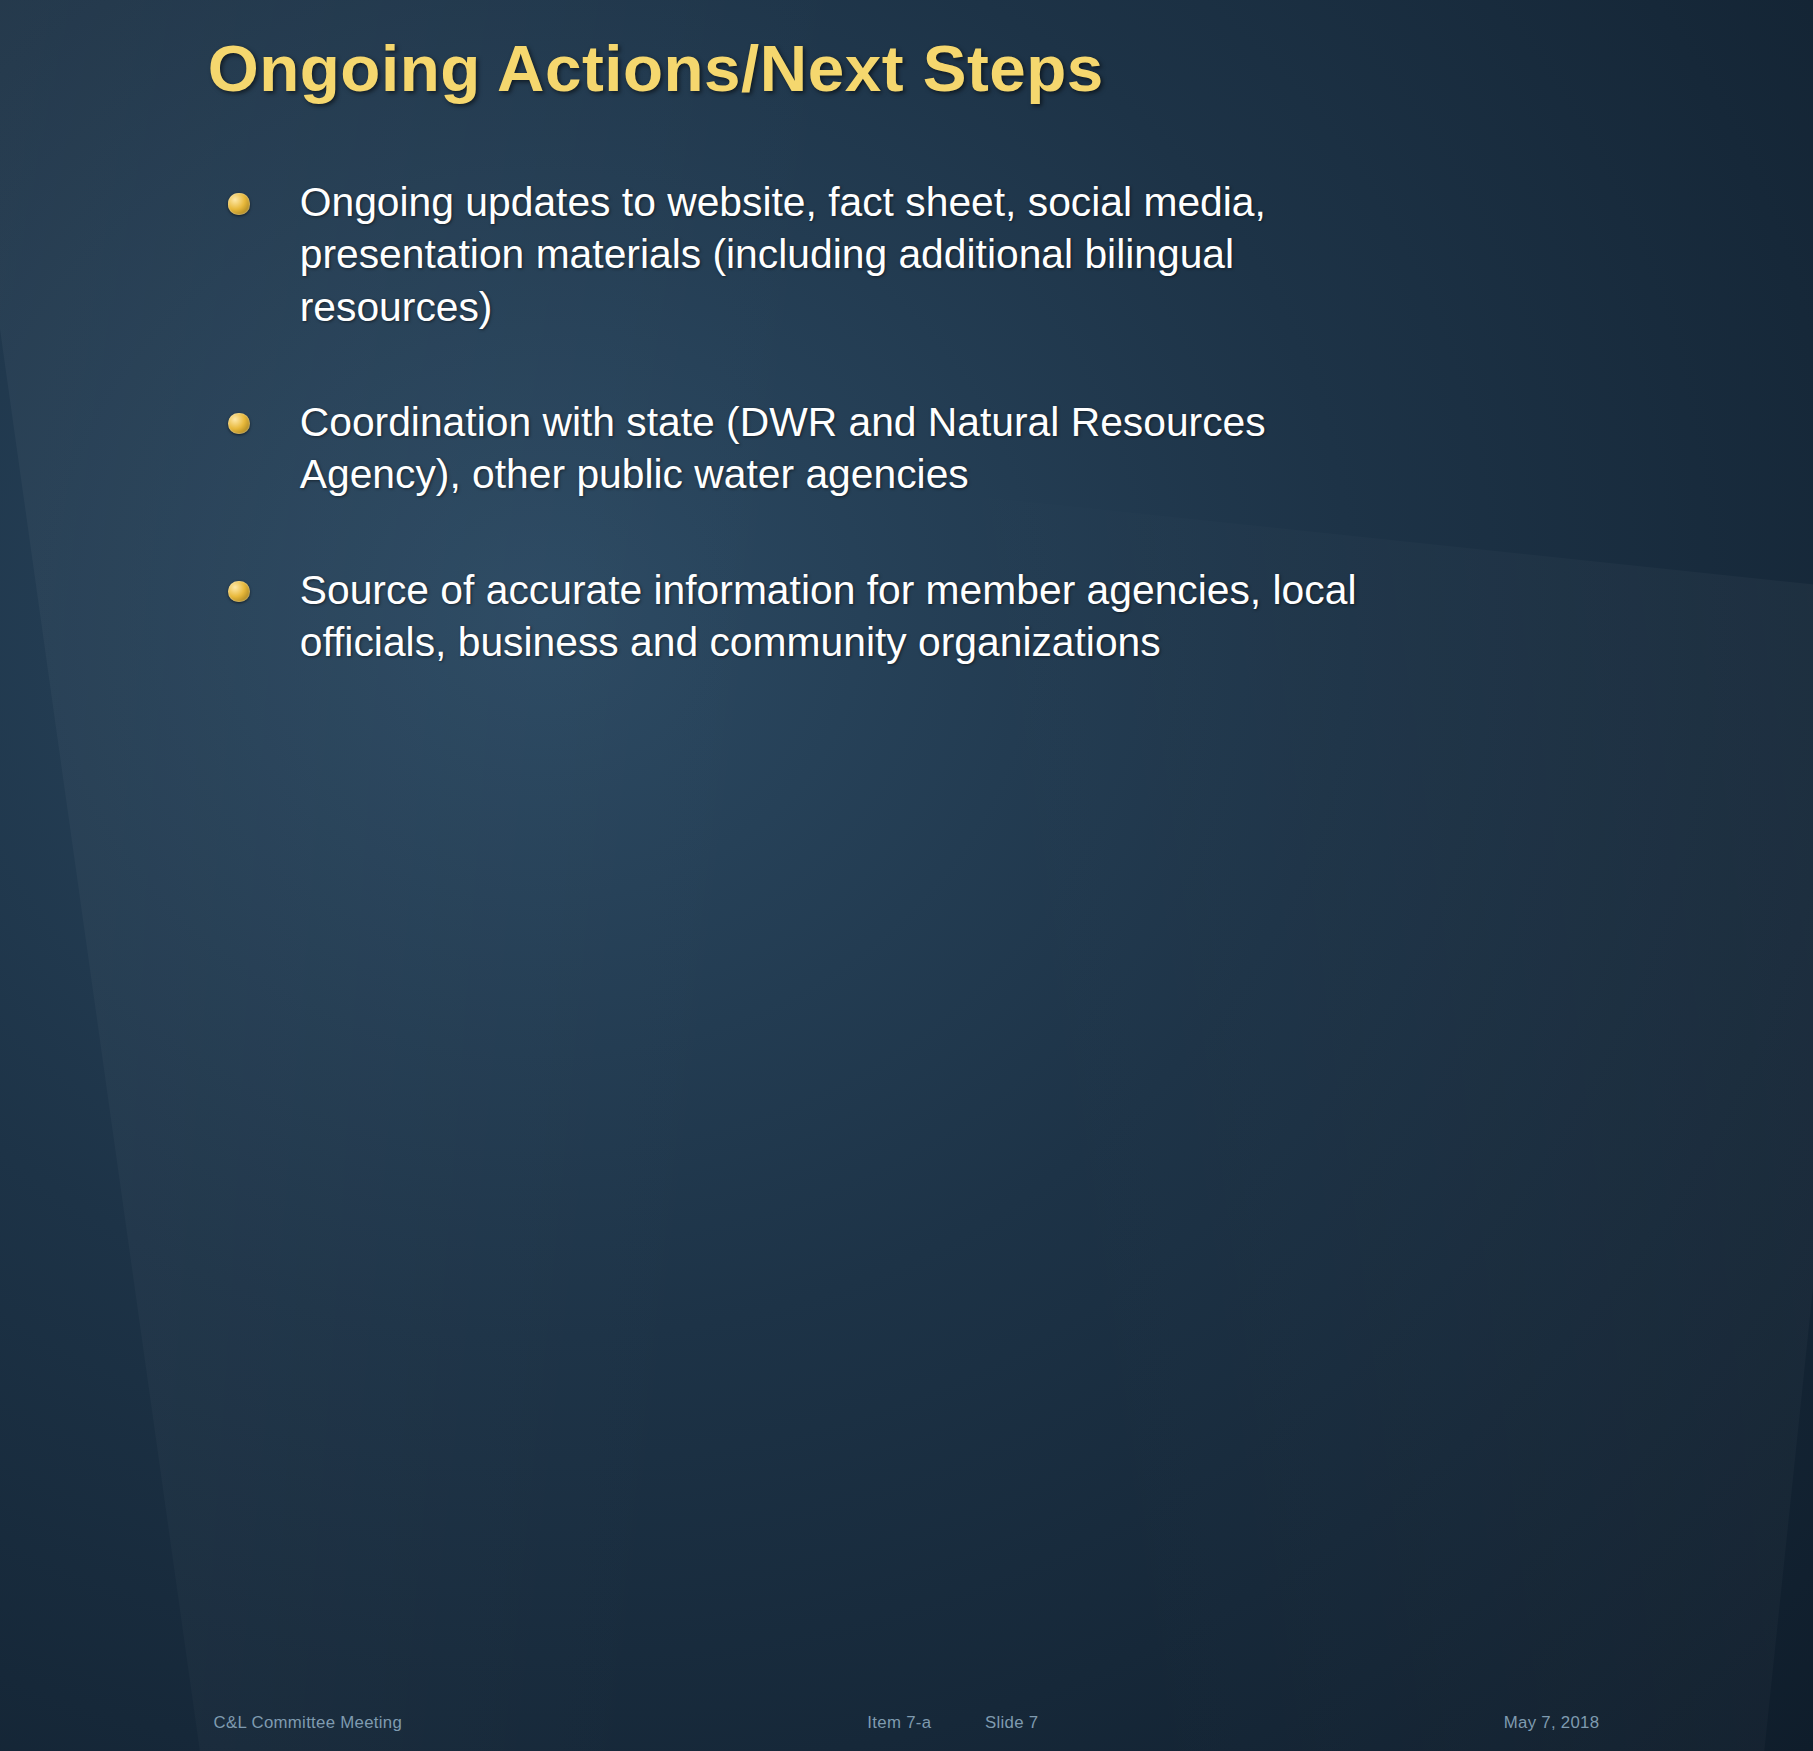Ongoing Actions/Next Steps
Ongoing updates to website, fact sheet, social media, presentation materials (including additional bilingual resources)
Coordination with state (DWR and Natural Resources Agency), other public water agencies
Source of accurate information for member agencies, local officials, business and community organizations
C&L Committee Meeting
Item 7-a Slide 7
May 7, 2018